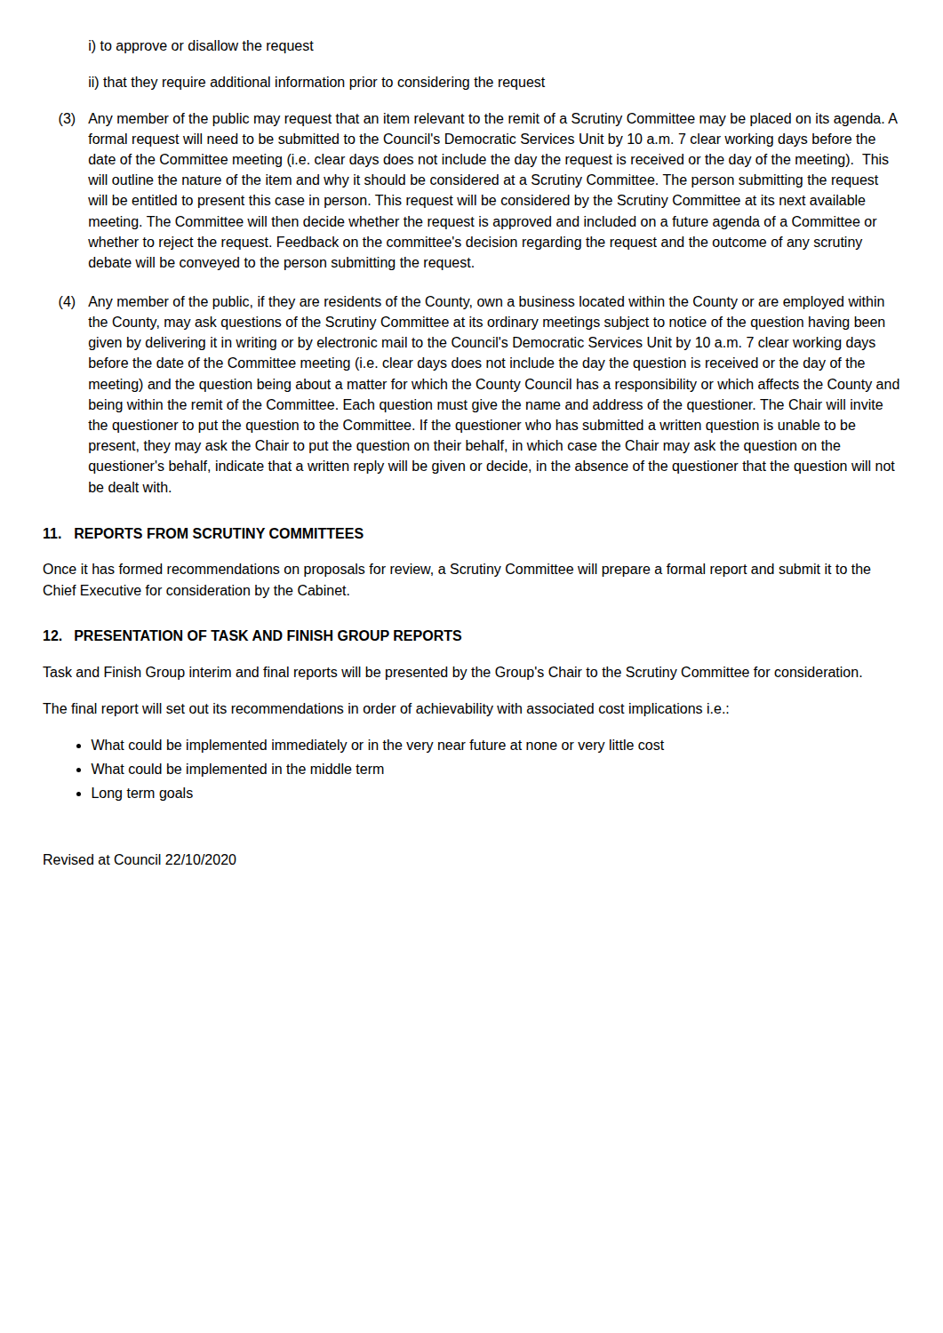i) to approve or disallow the request
ii) that they require additional information prior to considering the request
(3)
Any member of the public may request that an item relevant to the remit of a Scrutiny Committee may be placed on its agenda. A formal request will need to be submitted to the Council's Democratic Services Unit by 10 a.m. 7 clear working days before the date of the Committee meeting (i.e. clear days does not include the day the request is received or the day of the meeting). This will outline the nature of the item and why it should be considered at a Scrutiny Committee. The person submitting the request will be entitled to present this case in person. This request will be considered by the Scrutiny Committee at its next available meeting. The Committee will then decide whether the request is approved and included on a future agenda of a Committee or whether to reject the request. Feedback on the committee's decision regarding the request and the outcome of any scrutiny debate will be conveyed to the person submitting the request.
(4)
Any member of the public, if they are residents of the County, own a business located within the County or are employed within the County, may ask questions of the Scrutiny Committee at its ordinary meetings subject to notice of the question having been given by delivering it in writing or by electronic mail to the Council's Democratic Services Unit by 10 a.m. 7 clear working days before the date of the Committee meeting (i.e. clear days does not include the day the question is received or the day of the meeting) and the question being about a matter for which the County Council has a responsibility or which affects the County and being within the remit of the Committee. Each question must give the name and address of the questioner. The Chair will invite the questioner to put the question to the Committee. If the questioner who has submitted a written question is unable to be present, they may ask the Chair to put the question on their behalf, in which case the Chair may ask the question on the questioner's behalf, indicate that a written reply will be given or decide, in the absence of the questioner that the question will not be dealt with.
11. REPORTS FROM SCRUTINY COMMITTEES
Once it has formed recommendations on proposals for review, a Scrutiny Committee will prepare a formal report and submit it to the Chief Executive for consideration by the Cabinet.
12. PRESENTATION OF TASK AND FINISH GROUP REPORTS
Task and Finish Group interim and final reports will be presented by the Group's Chair to the Scrutiny Committee for consideration.
The final report will set out its recommendations in order of achievability with associated cost implications i.e.:
What could be implemented immediately or in the very near future at none or very little cost
What could be implemented in the middle term
Long term goals
Revised at Council 22/10/2020